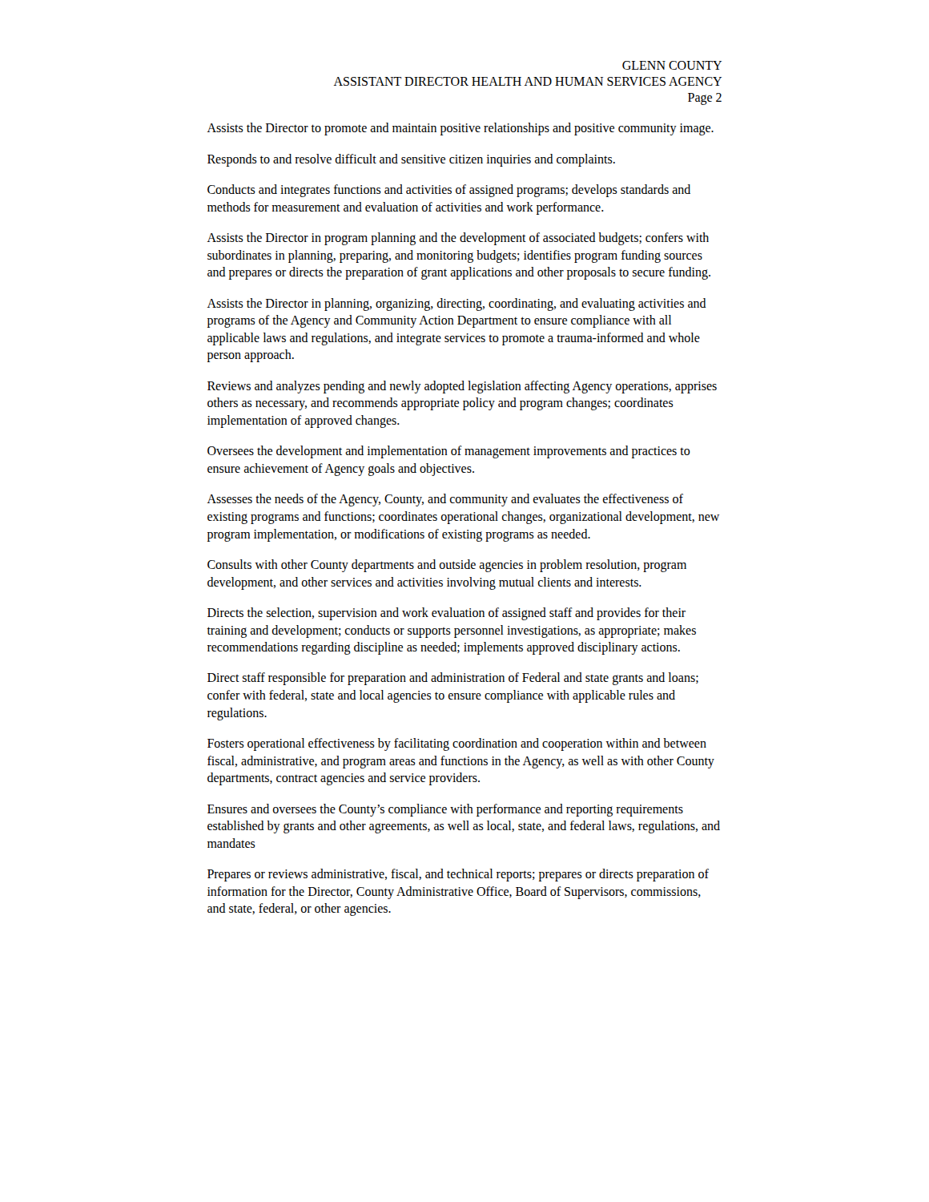GLENN COUNTY ASSISTANT DIRECTOR HEALTH AND HUMAN SERVICES AGENCY Page 2
Assists the Director to promote and maintain positive relationships and positive community image.
Responds to and resolve difficult and sensitive citizen inquiries and complaints.
Conducts and integrates functions and activities of assigned programs; develops standards and methods for measurement and evaluation of activities and work performance.
Assists the Director in program planning and the development of associated budgets; confers with subordinates in planning, preparing, and monitoring budgets; identifies program funding sources and prepares or directs the preparation of grant applications and other proposals to secure funding.
Assists the Director in planning, organizing, directing, coordinating, and evaluating activities and programs of the Agency and Community Action Department to ensure compliance with all applicable laws and regulations, and integrate services to promote a trauma-informed and whole person approach.
Reviews and analyzes pending and newly adopted legislation affecting Agency operations, apprises others as necessary, and recommends appropriate policy and program changes; coordinates implementation of approved changes.
Oversees the development and implementation of management improvements and practices to ensure achievement of Agency goals and objectives.
Assesses the needs of the Agency, County, and community and evaluates the effectiveness of existing programs and functions; coordinates operational changes, organizational development, new program implementation, or modifications of existing programs as needed.
Consults with other County departments and outside agencies in problem resolution, program development, and other services and activities involving mutual clients and interests.
Directs the selection, supervision and work evaluation of assigned staff and provides for their training and development; conducts or supports personnel investigations, as appropriate; makes recommendations regarding discipline as needed; implements approved disciplinary actions.
Direct staff responsible for preparation and administration of Federal and state grants and loans; confer with federal, state and local agencies to ensure compliance with applicable rules and regulations.
Fosters operational effectiveness by facilitating coordination and cooperation within and between fiscal, administrative, and program areas and functions in the Agency, as well as with other County departments, contract agencies and service providers.
Ensures and oversees the County’s compliance with performance and reporting requirements established by grants and other agreements, as well as local, state, and federal laws, regulations, and mandates
Prepares or reviews administrative, fiscal, and technical reports; prepares or directs preparation of information for the Director, County Administrative Office, Board of Supervisors, commissions, and state, federal, or other agencies.